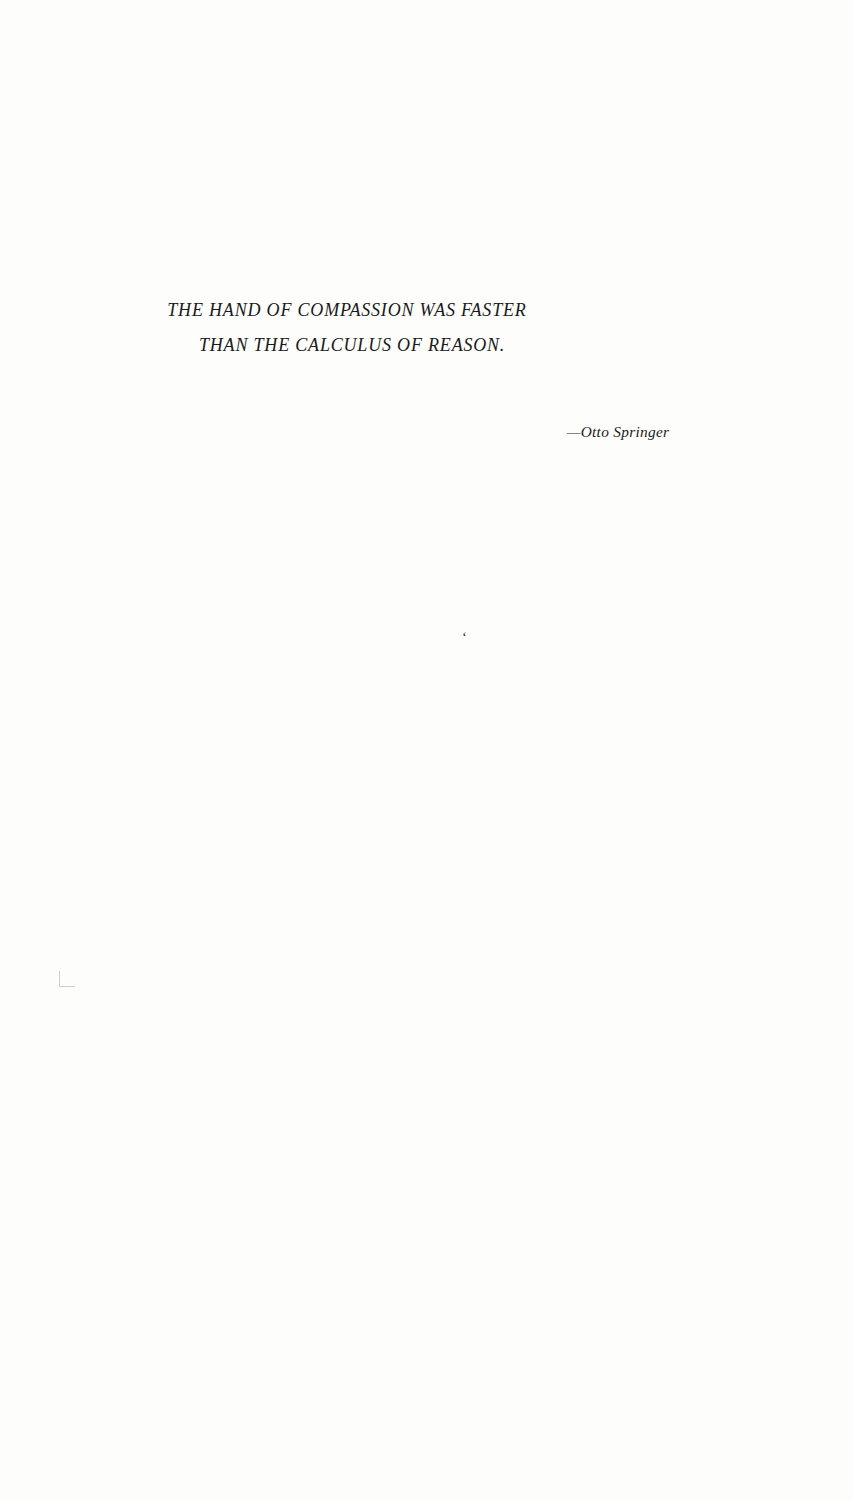THE HAND OF COMPASSION WAS FASTER
THAN THE CALCULUS OF REASON.
—Otto Springer
‘